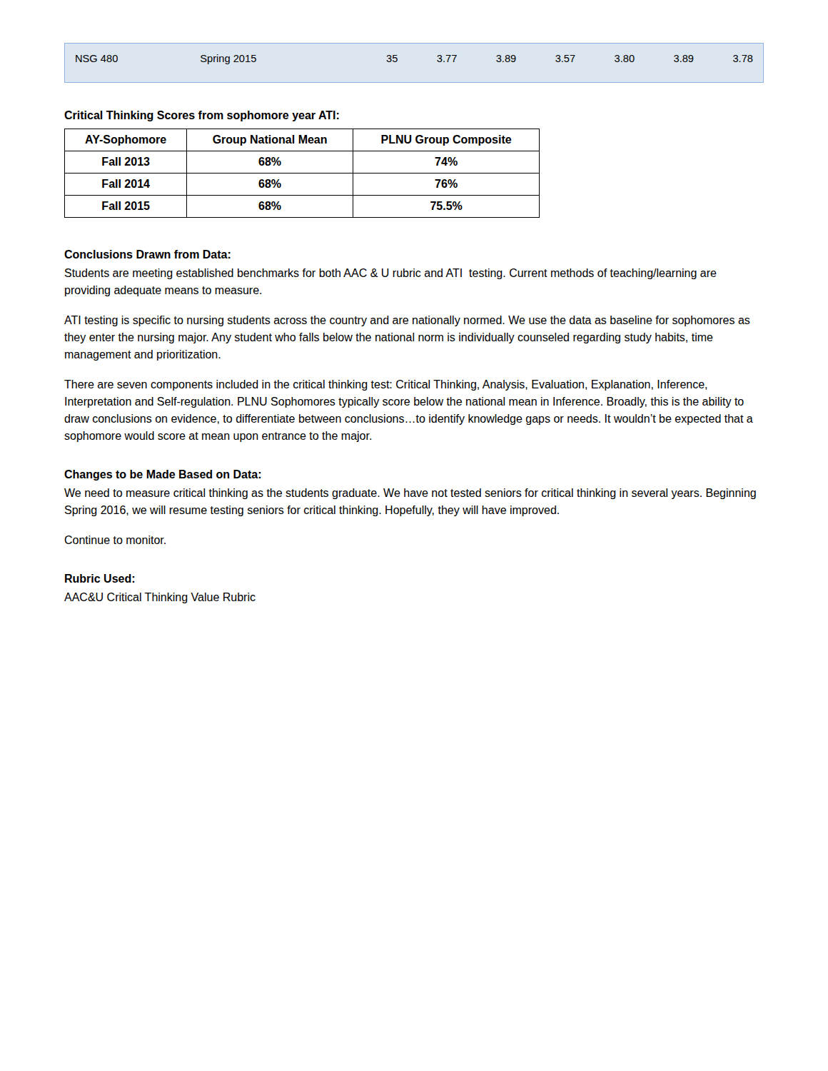| NSG 480 | Spring 2015 | 35 | 3.77 | 3.89 | 3.57 | 3.80 | 3.89 | 3.78 |
Critical Thinking Scores from sophomore year ATI:
| AY-Sophomore | Group National Mean | PLNU Group Composite |
| --- | --- | --- |
| Fall 2013 | 68% | 74% |
| Fall 2014 | 68% | 76% |
| Fall 2015 | 68% | 75.5% |
Conclusions Drawn from Data:
Students are meeting established benchmarks for both AAC & U rubric and ATI testing. Current methods of teaching/learning are providing adequate means to measure.
ATI testing is specific to nursing students across the country and are nationally normed. We use the data as baseline for sophomores as they enter the nursing major. Any student who falls below the national norm is individually counseled regarding study habits, time management and prioritization.
There are seven components included in the critical thinking test: Critical Thinking, Analysis, Evaluation, Explanation, Inference, Interpretation and Self-regulation. PLNU Sophomores typically score below the national mean in Inference. Broadly, this is the ability to draw conclusions on evidence, to differentiate between conclusions…to identify knowledge gaps or needs. It wouldn’t be expected that a sophomore would score at mean upon entrance to the major.
Changes to be Made Based on Data:
We need to measure critical thinking as the students graduate. We have not tested seniors for critical thinking in several years. Beginning Spring 2016, we will resume testing seniors for critical thinking. Hopefully, they will have improved.
Continue to monitor.
Rubric Used:
AAC&U Critical Thinking Value Rubric